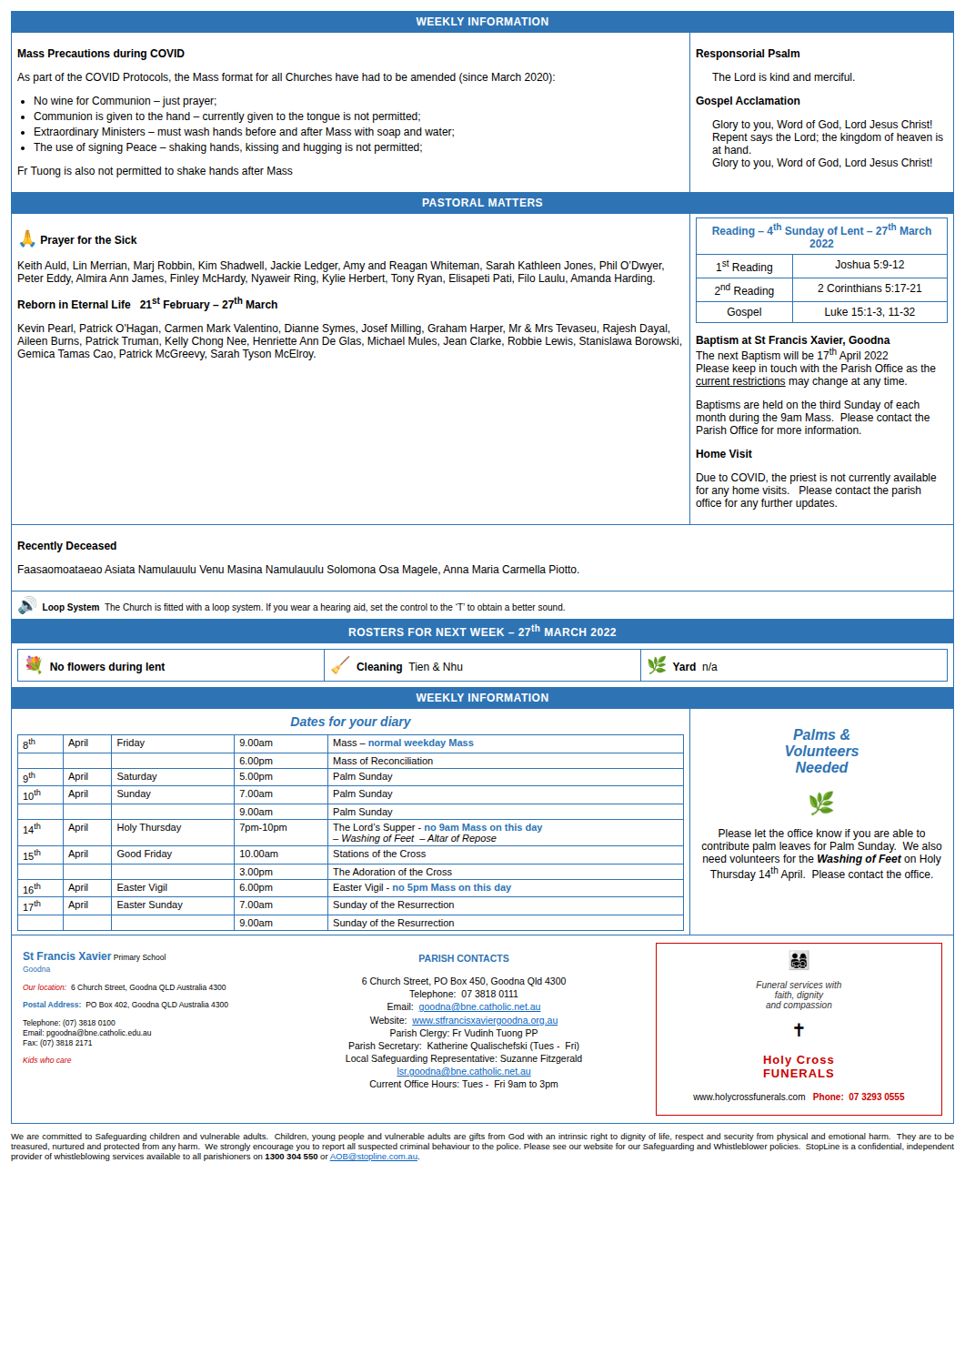| WEEKLY INFORMATION |
| Mass Precautions during COVID As part of the COVID Protocols, the Mass format for all Churches have had to be amended (since March 2020): No wine for Communion – just prayer; Communion is given to the hand – currently given to the tongue is not permitted; Extraordinary Ministers – must wash hands before and after Mass with soap and water; The use of signing Peace – shaking hands, kissing and hugging is not permitted; Fr Tuong is also not permitted to shake hands after Mass | Responsorial Psalm The Lord is kind and merciful. Gospel Acclamation Glory to you, Word of God, Lord Jesus Christ! Repent says the Lord; the kingdom of heaven is at hand. Glory to you, Word of God, Lord Jesus Christ! |
| PASTORAL MATTERS |
| 🙏 Prayer for the Sick Keith Auld, Lin Merrian, Marj Robbin, Kim Shadwell, Jackie Ledger, Amy and Reagan Whiteman, Sarah Kathleen Jones, Phil O’Dwyer, Peter Eddy, Almira Ann James, Finley McHardy, Nyaweir Ring, Kylie Herbert, Tony Ryan, Elisapeti Pati, Filo Laulu, Amanda Harding. Reborn in Eternal Life 21 st February – 27 th March Kevin Pearl, Patrick O'Hagan, Carmen Mark Valentino, Dianne Symes, Josef Milling, Graham Harper, Mr & Mrs Tevaseu, Rajesh Dayal, Aileen Burns, Patrick Truman, Kelly Chong Nee, Henriette Ann De Glas, Michael Mules, Jean Clarke, Robbie Lewis, Stanislawa Borowski, Gemica Tamas Cao, Patrick McGreevy, Sarah Tyson McElroy. | / Reading – 4 th Sunday of Lent – 27 th March 2022 / / 1 st Reading / Joshua 5:9-12 / / 2 nd Reading / 2 Corinthians 5:17-21 / / Gospel / Luke 15:1-3, 11-32 / Baptism at St Francis Xavier, Goodna The next Baptism will be 17 th April 2022 Please keep in touch with the Parish Office as the current restrictions may change at any time. Baptisms are held on the third Sunday of each month during the 9am Mass. Please contact the Parish Office for more information. Home Visit Due to COVID, the priest is not currently available for any home visits. Please contact the parish office for any further updates. |
| Recently Deceased Faasaomoataeao Asiata Namulauulu Venu Masina Namulauulu Solomona Osa Magele, Anna Maria Carmella Piotto. |
| 🔊 Loop System The Church is fitted with a loop system. If you wear a hearing aid, set the control to the ‘T’ to obtain a better sound. |
| ROSTERS FOR NEXT WEEK – 27 th MARCH 2022 |
| / 💐 No flowers during lent / 🧹 Cleaning Tien & Nhu / 🌿 Yard n/a / |
| WEEKLY INFORMATION |
| Dates for your diary / 8 th / April / Friday / 9.00am / Mass – normal weekday Mass / / / / / 6.00pm / Mass of Reconciliation / / 9 th / April / Saturday / 5.00pm / Palm Sunday / / 10 th / April / Sunday / 7.00am / Palm Sunday / / / / / 9.00am / Palm Sunday / / 14 th / April / Holy Thursday / 7pm-10pm / The Lord’s Supper - no 9am Mass on this day – Washing of Feet – Altar of Repose / / 15 th / April / Good Friday / 10.00am / Stations of the Cross / / / / / 3.00pm / The Adoration of the Cross / / 16 th / April / Easter Vigil / 6.00pm / Easter Vigil - no 5pm Mass on this day / / 17 th / April / Easter Sunday / 7.00am / Sunday of the Resurrection / / / / / 9.00am / Sunday of the Resurrection / | Palms & Volunteers Needed 🌿 Please let the office know if you are able to contribute palm leaves for Palm Sunday. We also need volunteers for the Washing of Feet on Holy Thursday 14 th April. Please contact the office. |
| / St Francis Xavier Primary School Goodna Our location: 6 Church Street, Goodna QLD Australia 4300 Postal Address: PO Box 402, Goodna QLD Australia 4300 Telephone: (07) 3818 0100 Email: pgoodna@bne.catholic.edu.au Fax: (07) 3818 2171 Kids who care / PARISH CONTACTS 6 Church Street, PO Box 450, Goodna Qld 4300 Telephone: 07 3818 0111 Email: goodna@bne.catholic.net.au Website: www.stfrancisxaviergoodna.org.au Parish Clergy: Fr Vudinh Tuong PP Parish Secretary: Katherine Qualischefski (Tues - Fri) Local Safeguarding Representative: Suzanne Fitzgerald lsr.goodna@bne.catholic.net.au Current Office Hours: Tues - Fri 9am to 3pm / 👨‍👩‍👧‍👦 Funeral services with faith, dignity and compassion ✝ Holy Cross FUNERALS www.holycrossfunerals.com Phone: 07 3293 0555 / |
We are committed to Safeguarding children and vulnerable adults. Children, young people and vulnerable adults are gifts from God with an intrinsic right to dignity of life, respect and security from physical and emotional harm. They are to be treasured, nurtured and protected from any harm. We strongly encourage you to report all suspected criminal behaviour to the police. Please see our website for our Safeguarding and Whistleblower policies. StopLine is a confidential, independent provider of whistleblowing services available to all parishioners on 1300 304 550 or AOB@stopline.com.au.